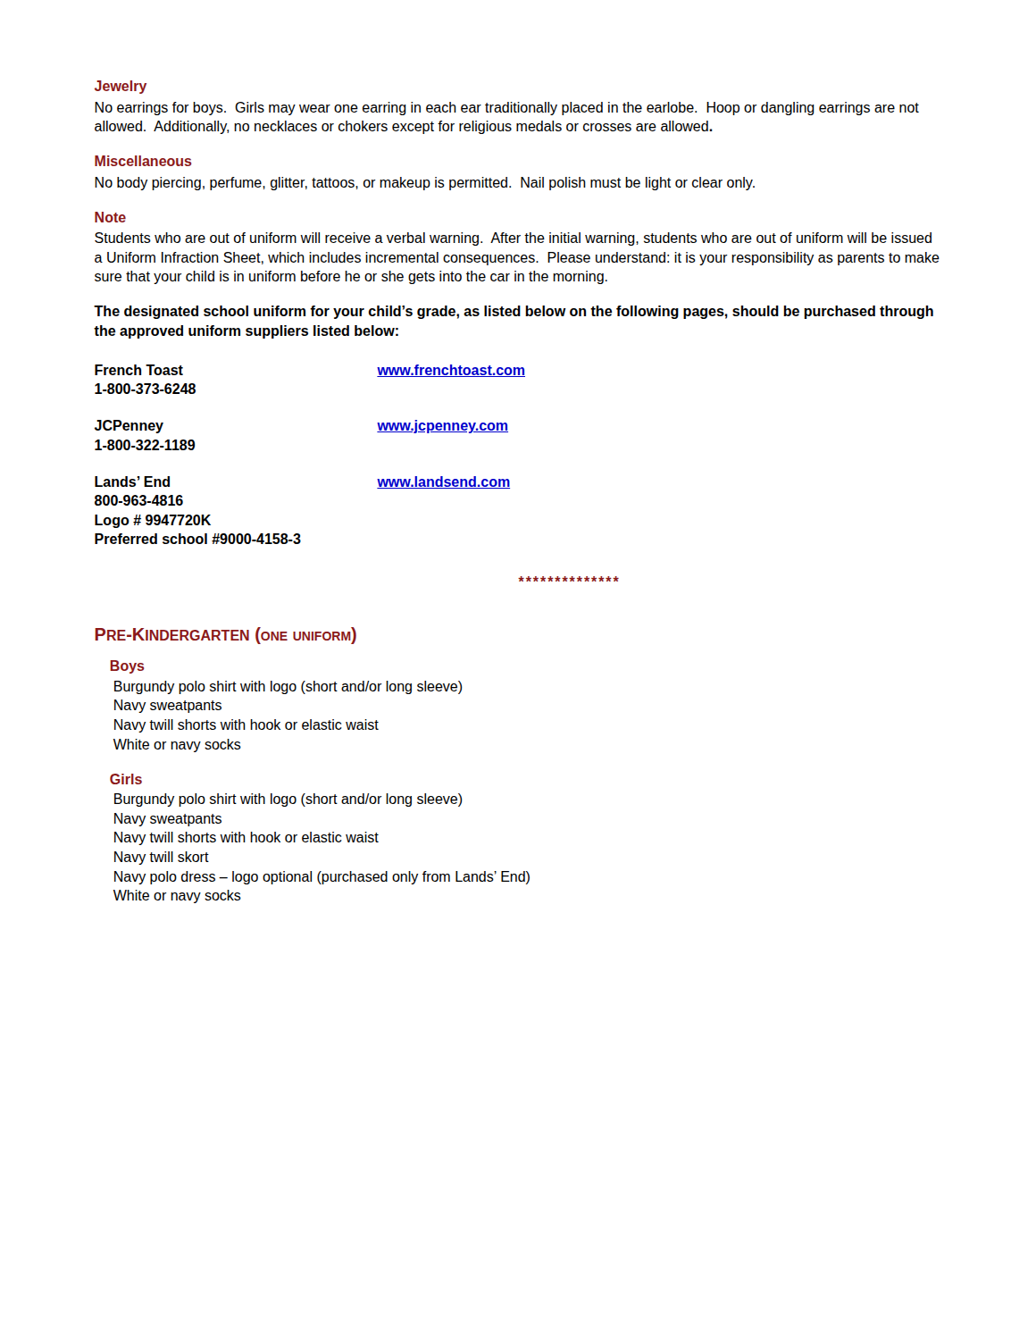Jewelry
No earrings for boys. Girls may wear one earring in each ear traditionally placed in the earlobe. Hoop or dangling earrings are not allowed. Additionally, no necklaces or chokers except for religious medals or crosses are allowed.
Miscellaneous
No body piercing, perfume, glitter, tattoos, or makeup is permitted. Nail polish must be light or clear only.
Note
Students who are out of uniform will receive a verbal warning. After the initial warning, students who are out of uniform will be issued a Uniform Infraction Sheet, which includes incremental consequences. Please understand: it is your responsibility as parents to make sure that your child is in uniform before he or she gets into the car in the morning.
The designated school uniform for your child’s grade, as listed below on the following pages, should be purchased through the approved uniform suppliers listed below:
| French Toast | www.frenchtoast.com |
| 1-800-373-6248 | |
| JCPenney | www.jcpenney.com |
| 1-800-322-1189 | |
| Lands’ End | www.landsend.com |
| 800-963-4816 | |
| Logo # 9947720K | |
| Preferred school #9000-4158-3 | |
**************
PRE-KINDERGARTEN (one uniform)
Boys
Burgundy polo shirt with logo (short and/or long sleeve)
Navy sweatpants
Navy twill shorts with hook or elastic waist
White or navy socks
Girls
Burgundy polo shirt with logo (short and/or long sleeve)
Navy sweatpants
Navy twill shorts with hook or elastic waist
Navy twill skort
Navy polo dress – logo optional (purchased only from Lands’ End)
White or navy socks